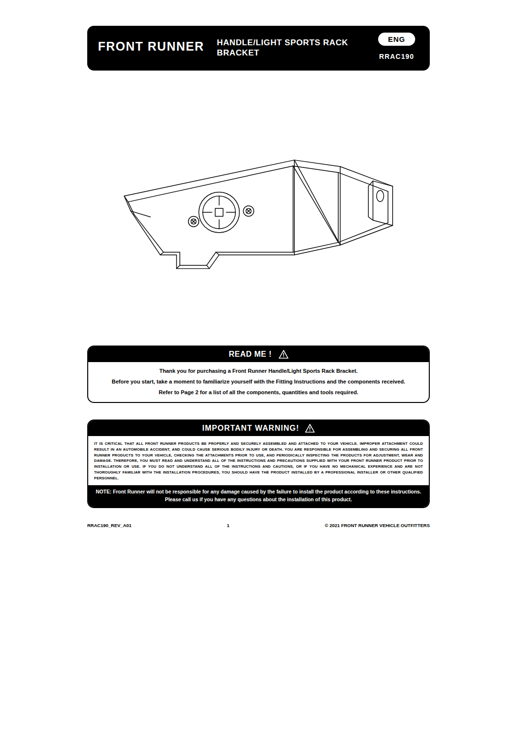FRONT RUNNER
HANDLE/LIGHT SPORTS RACK
BRACKET
ENG
RRAC190
READ ME !
Thank you for purchasing a Front Runner Handle/Light Sports Rack Bracket.
Before you start, take a moment to familiarize yourself with the Fitting Instructions and the components received.
Refer to Page 2 for a list of all the components, quantities and tools required.
IMPORTANT WARNING!
IT IS CRITICAL THAT ALL FRONT RUNNER PRODUCTS BE PROPERLY AND SECURELY ASSEMBLED AND ATTACHED TO YOUR VEHICLE. IMPROPER ATTACHMENT COULD RESULT IN AN AUTOMOBILE ACCIDENT, AND COULD CAUSE SERIOUS BODILY INJURY OR DEATH. YOU ARE RESPONSIBLE FOR ASSEMBLING AND SECURING ALL FRONT RUNNER PRODUCTS TO YOUR VEHICLE, CHECKING THE ATTACHMENTS PRIOR TO USE, AND PERIODICALLY INSPECTING THE PRODUCTS FOR ADJUSTMENT, WEAR AND DAMAGE. THEREFORE, YOU MUST READ AND UNDERSTAND ALL OF THE INSTRUCTIONS AND PRECAUTIONS SUPPLIED WITH YOUR FRONT RUNNER PRODUCT PRIOR TO INSTALLATION OR USE. IF YOU DO NOT UNDERSTAND ALL OF THE INSTRUCTIONS AND CAUTIONS, OR IF YOU HAVE NO MECHANICAL EXPERIENCE AND ARE NOT THOROUGHLY FAMILIAR WITH THE INSTALLATION PROCEDURES, YOU SHOULD HAVE THE PRODUCT INSTALLED BY A PROFESSIONAL INSTALLER OR OTHER QUALIFIED PERSONNEL.
NOTE: Front Runner will not be responsible for any damage caused by the failure to install the product according to these instructions.
Please call us if you have any questions about the installation of this product.
RRAC190_REV_A01
1
© 2021 FRONT RUNNER VEHICLE OUTFITTERS